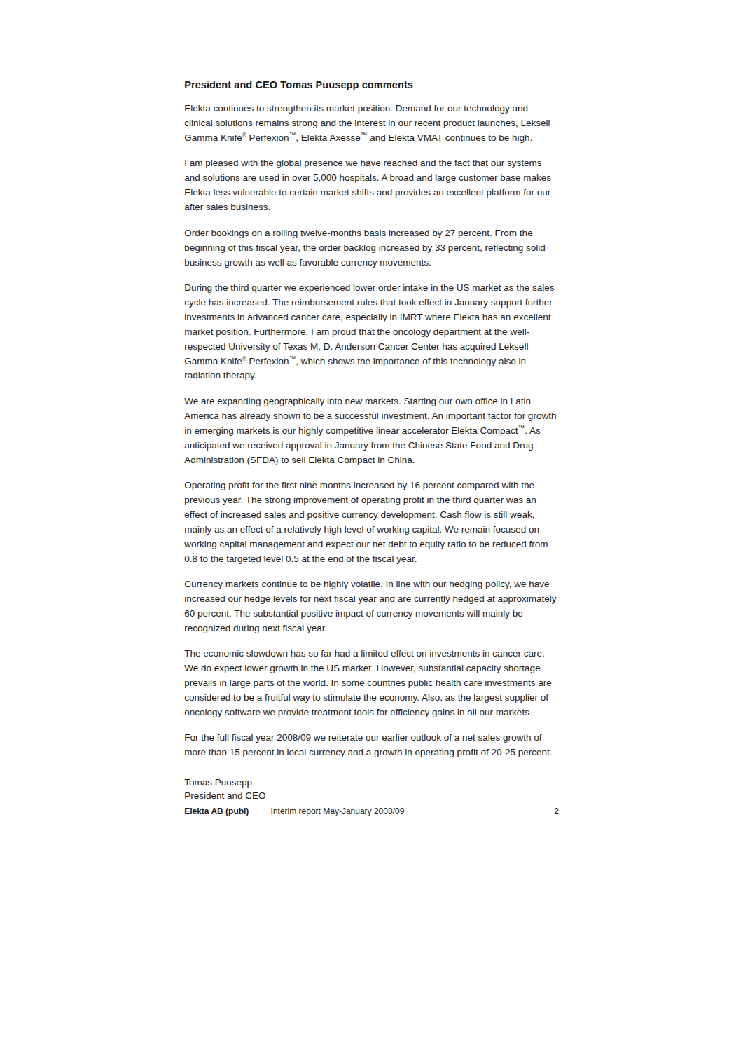President and CEO Tomas Puusepp comments
Elekta continues to strengthen its market position. Demand for our technology and clinical solutions remains strong and the interest in our recent product launches, Leksell Gamma Knife® Perfexion™, Elekta Axesse™ and Elekta VMAT continues to be high.
I am pleased with the global presence we have reached and the fact that our systems and solutions are used in over 5,000 hospitals. A broad and large customer base makes Elekta less vulnerable to certain market shifts and provides an excellent platform for our after sales business.
Order bookings on a rolling twelve-months basis increased by 27 percent. From the beginning of this fiscal year, the order backlog increased by 33 percent, reflecting solid business growth as well as favorable currency movements.
During the third quarter we experienced lower order intake in the US market as the sales cycle has increased. The reimbursement rules that took effect in January support further investments in advanced cancer care, especially in IMRT where Elekta has an excellent market position. Furthermore, I am proud that the oncology department at the well-respected University of Texas M. D. Anderson Cancer Center has acquired Leksell Gamma Knife® Perfexion™, which shows the importance of this technology also in radiation therapy.
We are expanding geographically into new markets. Starting our own office in Latin America has already shown to be a successful investment. An important factor for growth in emerging markets is our highly competitive linear accelerator Elekta Compact™. As anticipated we received approval in January from the Chinese State Food and Drug Administration (SFDA) to sell Elekta Compact in China.
Operating profit for the first nine months increased by 16 percent compared with the previous year. The strong improvement of operating profit in the third quarter was an effect of increased sales and positive currency development. Cash flow is still weak, mainly as an effect of a relatively high level of working capital. We remain focused on working capital management and expect our net debt to equity ratio to be reduced from 0.8 to the targeted level 0.5 at the end of the fiscal year.
Currency markets continue to be highly volatile. In line with our hedging policy, we have increased our hedge levels for next fiscal year and are currently hedged at approximately 60 percent. The substantial positive impact of currency movements will mainly be recognized during next fiscal year.
The economic slowdown has so far had a limited effect on investments in cancer care. We do expect lower growth in the US market. However, substantial capacity shortage prevails in large parts of the world. In some countries public health care investments are considered to be a fruitful way to stimulate the economy. Also, as the largest supplier of oncology software we provide treatment tools for efficiency gains in all our markets.
For the full fiscal year 2008/09 we reiterate our earlier outlook of a net sales growth of more than 15 percent in local currency and a growth in operating profit of 20-25 percent.
Tomas Puusepp
President and CEO
Elekta AB (publ) Interim report May-January 2008/09 2